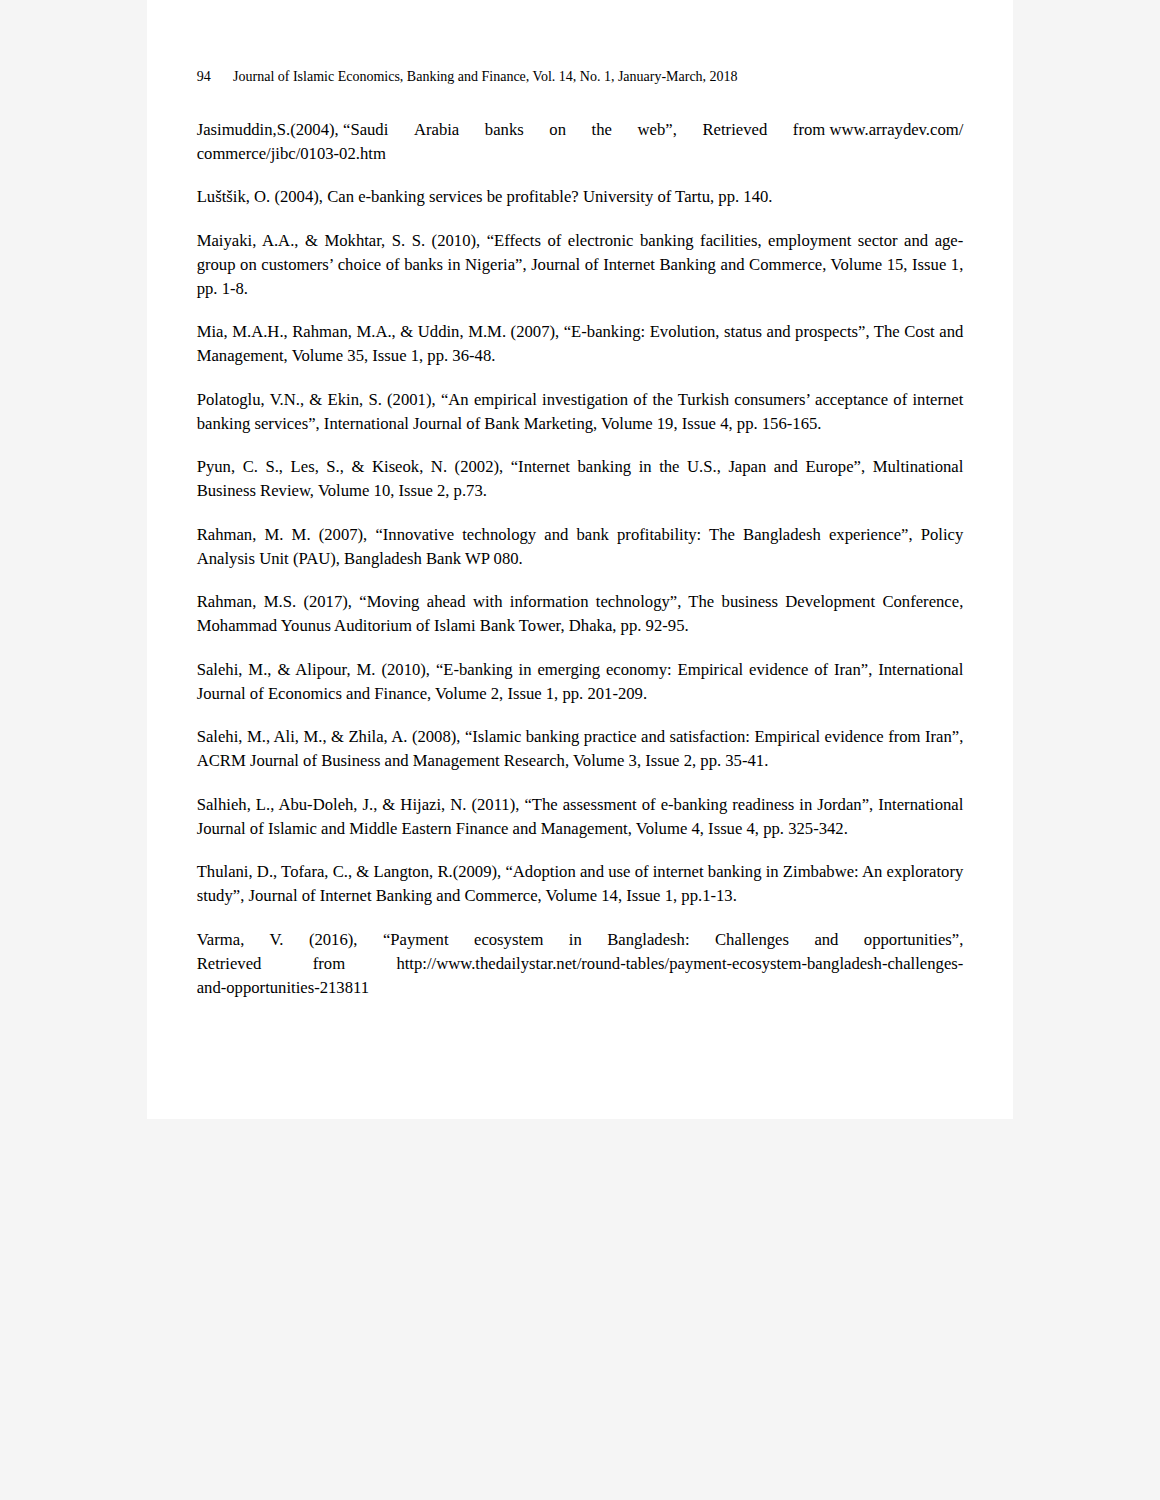94 Journal of Islamic Economics, Banking and Finance, Vol. 14, No. 1, January-March, 2018
Jasimuddin,S.(2004), “Saudi Arabia banks on the web”, Retrieved from www.arraydev.com/commerce/jibc/0103-02.htm
Luštšik, O. (2004), Can e-banking services be profitable? University of Tartu, pp. 140.
Maiyaki, A.A., & Mokhtar, S. S. (2010), “Effects of electronic banking facilities, employment sector and age-group on customers’ choice of banks in Nigeria”, Journal of Internet Banking and Commerce, Volume 15, Issue 1, pp. 1-8.
Mia, M.A.H., Rahman, M.A., & Uddin, M.M. (2007), “E-banking: Evolution, status and prospects”, The Cost and Management, Volume 35, Issue 1, pp. 36-48.
Polatoglu, V.N., & Ekin, S. (2001), “An empirical investigation of the Turkish consumers’ acceptance of internet banking services”, International Journal of Bank Marketing, Volume 19, Issue 4, pp. 156-165.
Pyun, C. S., Les, S., & Kiseok, N. (2002), “Internet banking in the U.S., Japan and Europe”, Multinational Business Review, Volume 10, Issue 2, p.73.
Rahman, M. M. (2007), “Innovative technology and bank profitability: The Bangladesh experience”, Policy Analysis Unit (PAU), Bangladesh Bank WP 080.
Rahman, M.S. (2017), “Moving ahead with information technology”, The business Development Conference, Mohammad Younus Auditorium of Islami Bank Tower, Dhaka, pp. 92-95.
Salehi, M., & Alipour, M. (2010), “E-banking in emerging economy: Empirical evidence of Iran”, International Journal of Economics and Finance, Volume 2, Issue 1, pp. 201-209.
Salehi, M., Ali, M., & Zhila, A. (2008), “Islamic banking practice and satisfaction: Empirical evidence from Iran”, ACRM Journal of Business and Management Research, Volume 3, Issue 2, pp. 35-41.
Salhieh, L., Abu-Doleh, J., & Hijazi, N. (2011), “The assessment of e-banking readiness in Jordan”, International Journal of Islamic and Middle Eastern Finance and Management, Volume 4, Issue 4, pp. 325-342.
Thulani, D., Tofara, C., & Langton, R.(2009), “Adoption and use of internet banking in Zimbabwe: An exploratory study”, Journal of Internet Banking and Commerce, Volume 14, Issue 1, pp.1-13.
Varma, V. (2016), “Payment ecosystem in Bangladesh: Challenges and opportunities”, Retrieved from http://www.thedailystar.net/round-tables/payment-ecosystem-bangladesh-challenges-and-opportunities-213811